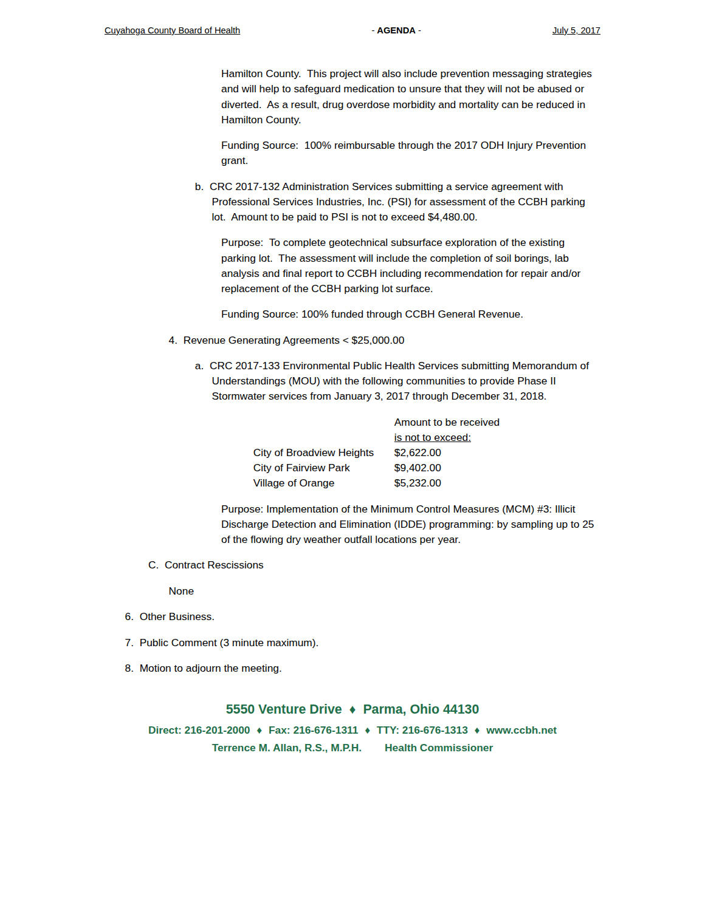Cuyahoga County Board of Health - AGENDA - July 5, 2017
Hamilton County. This project will also include prevention messaging strategies and will help to safeguard medication to unsure that they will not be abused or diverted. As a result, drug overdose morbidity and mortality can be reduced in Hamilton County.
Funding Source: 100% reimbursable through the 2017 ODH Injury Prevention grant.
b. CRC 2017-132 Administration Services submitting a service agreement with Professional Services Industries, Inc. (PSI) for assessment of the CCBH parking lot. Amount to be paid to PSI is not to exceed $4,480.00.
Purpose: To complete geotechnical subsurface exploration of the existing parking lot. The assessment will include the completion of soil borings, lab analysis and final report to CCBH including recommendation for repair and/or replacement of the CCBH parking lot surface.
Funding Source: 100% funded through CCBH General Revenue.
4. Revenue Generating Agreements < $25,000.00
a. CRC 2017-133 Environmental Public Health Services submitting Memorandum of Understandings (MOU) with the following communities to provide Phase II Stormwater services from January 3, 2017 through December 31, 2018.
| | Amount to be received is not to exceed: |
| City of Broadview Heights | $2,622.00 |
| City of Fairview Park | $9,402.00 |
| Village of Orange | $5,232.00 |
Purpose: Implementation of the Minimum Control Measures (MCM) #3: Illicit Discharge Detection and Elimination (IDDE) programming: by sampling up to 25 of the flowing dry weather outfall locations per year.
C. Contract Rescissions
None
6. Other Business.
7. Public Comment (3 minute maximum).
8. Motion to adjourn the meeting.
5550 Venture Drive ♦ Parma, Ohio 44130
Direct: 216-201-2000 ♦ Fax: 216-676-1311 ♦ TTY: 216-676-1313 ♦ www.ccbh.net
Terrence M. Allan, R.S., M.P.H. Health Commissioner